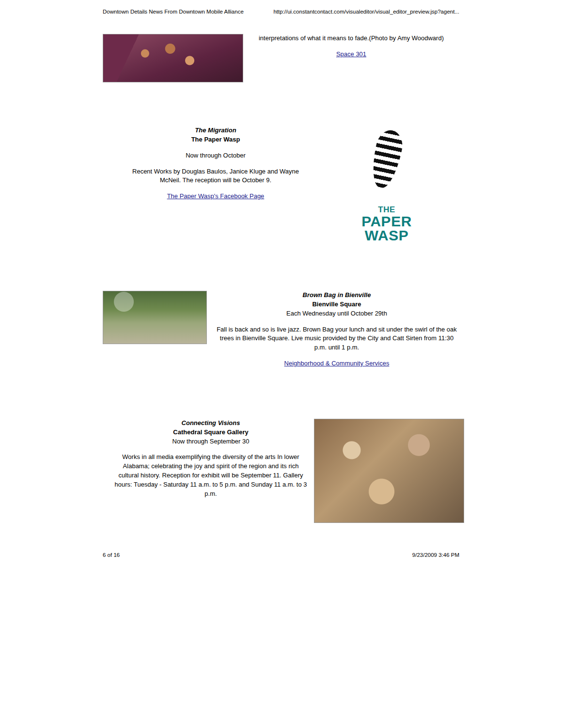Downtown Details News From Downtown Mobile Alliance
http://ui.constantcontact.com/visualeditor/visual_editor_preview.jsp?agent...
interpretations of what it means to fade.(Photo by Amy Woodward)
Space 301
The Migration
The Paper Wasp
Now through October
Recent Works by Douglas Baulos, Janice Kluge and Wayne McNeil. The reception will be October 9.
The Paper Wasp's Facebook Page
THE PAPER
WASP
Brown Bag in Bienville
Bienville Square
Each Wednesday until October 29th
Fall is back and so is live jazz. Brown Bag your lunch and sit under the swirl of the oak trees in Bienville Square. Live music provided by the City and Catt Sirten from 11:30 p.m. until 1 p.m.
Neighborhood & Community Services
Connecting Visions
Cathedral Square Gallery
Now through September 30
Works in all media exemplifying the diversity of the arts In lower Alabama; celebrating the joy and spirit of the region and its rich cultural history. Reception for exhibit will be September 11. Gallery hours: Tuesday - Saturday 11 a.m. to 5 p.m. and Sunday 11 a.m. to 3 p.m.
6 of 16
9/23/2009 3:46 PM